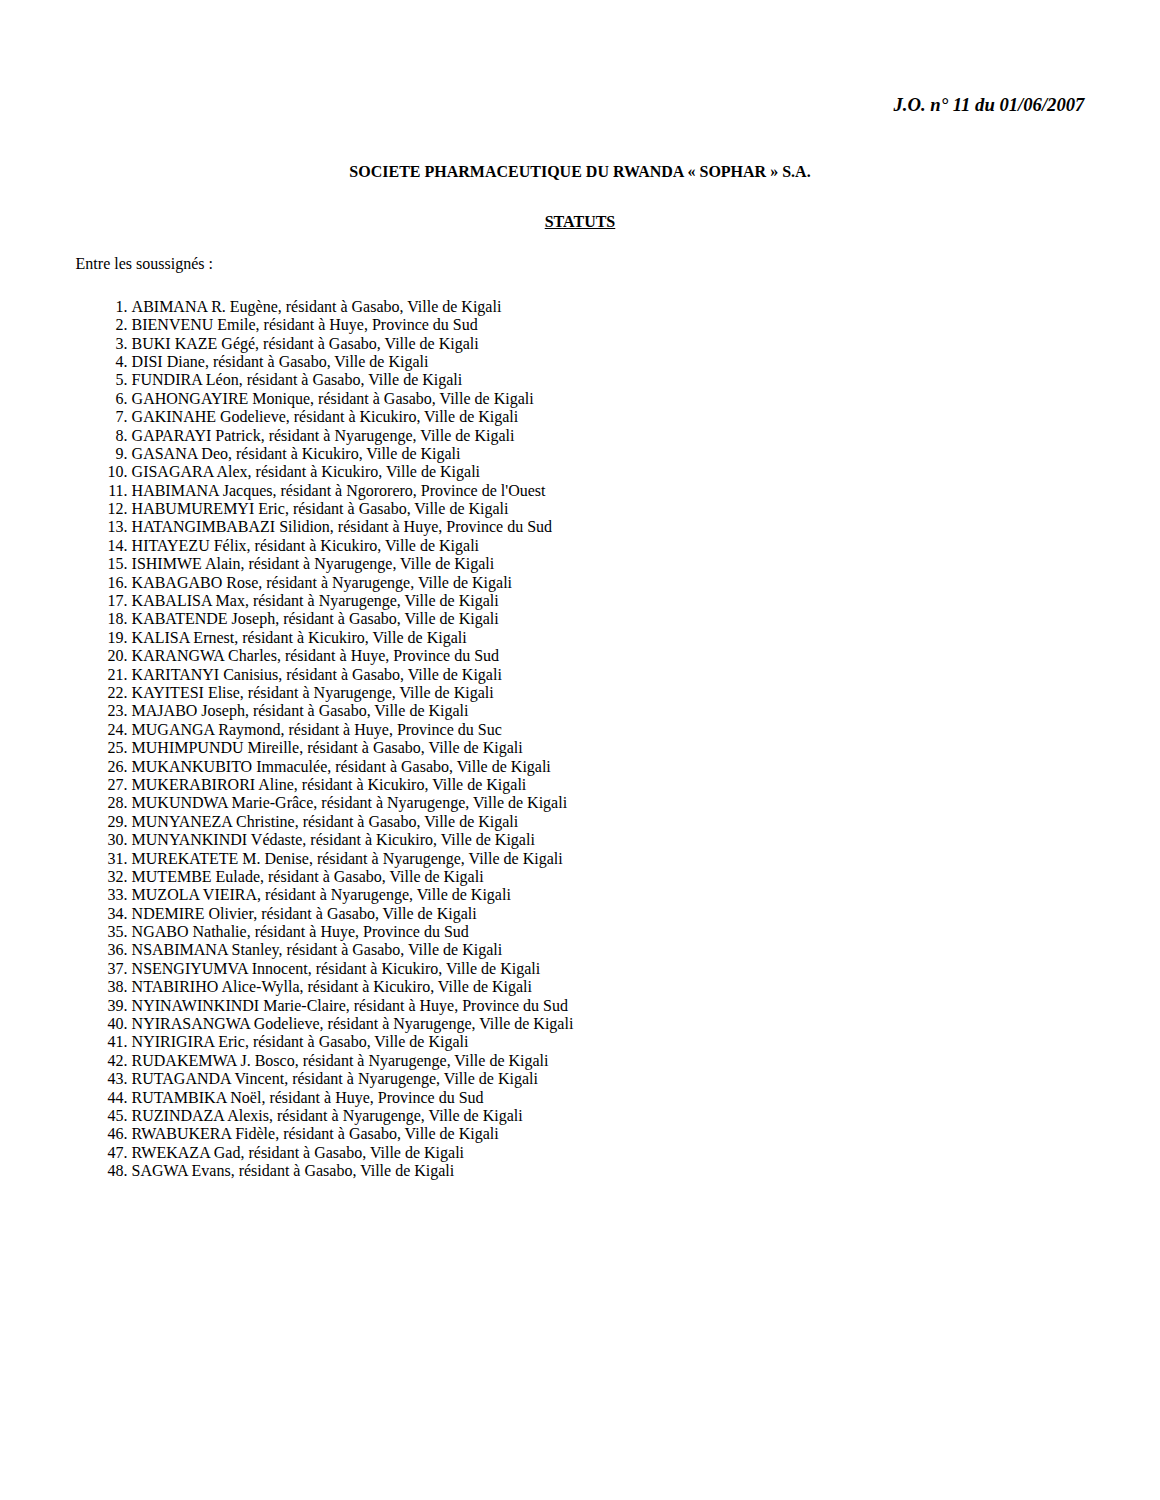J.O. n° 11 du 01/06/2007
SOCIETE PHARMACEUTIQUE DU RWANDA « SOPHAR » S.A.
STATUTS
Entre les soussignés :
ABIMANA R. Eugène, résidant à Gasabo, Ville de Kigali
BIENVENU Emile, résidant à Huye, Province du Sud
BUKI KAZE Gégé, résidant à Gasabo, Ville de Kigali
DISI Diane, résidant à Gasabo, Ville de Kigali
FUNDIRA Léon, résidant à Gasabo, Ville de Kigali
GAHONGAYIRE Monique, résidant à Gasabo, Ville de Kigali
GAKINAHE Godelieve, résidant à Kicukiro, Ville de Kigali
GAPARAYI Patrick, résidant à Nyarugenge, Ville de Kigali
GASANA Deo, résidant à Kicukiro, Ville de Kigali
GISAGARA Alex, résidant à Kicukiro, Ville de Kigali
HABIMANA Jacques, résidant à Ngororero, Province de l'Ouest
HABUMUREMYI Eric, résidant à Gasabo, Ville de Kigali
HATANGIMBABAZI Silidion, résidant à Huye, Province du Sud
HITAYEZU Félix, résidant à Kicukiro, Ville de Kigali
ISHIMWE Alain, résidant à Nyarugenge, Ville de Kigali
KABAGABO Rose, résidant à Nyarugenge, Ville de Kigali
KABALISA Max, résidant à Nyarugenge, Ville de Kigali
KABATENDE Joseph, résidant à Gasabo, Ville de Kigali
KALISA Ernest, résidant à Kicukiro, Ville de Kigali
KARANGWA Charles, résidant à Huye, Province du Sud
KARITANYI Canisius, résidant à Gasabo, Ville de Kigali
KAYITESI Elise, résidant à Nyarugenge, Ville de Kigali
MAJABO Joseph, résidant à Gasabo, Ville de Kigali
MUGANGA Raymond, résidant à Huye, Province du Suc
MUHIMPUNDU Mireille, résidant à Gasabo, Ville de Kigali
MUKANKUBITO Immaculée, résidant à Gasabo, Ville de Kigali
MUKERABIRORI Aline, résidant à Kicukiro, Ville de Kigali
MUKUNDWA Marie-Grâce, résidant à Nyarugenge, Ville de Kigali
MUNYANEZA Christine, résidant à Gasabo, Ville de Kigali
MUNYANKINDI Védaste, résidant à Kicukiro, Ville de Kigali
MUREKATETE M. Denise, résidant à Nyarugenge, Ville de Kigali
MUTEMBE Eulade, résidant à Gasabo, Ville de Kigali
MUZOLA VIEIRA, résidant à Nyarugenge, Ville de Kigali
NDEMIRE Olivier, résidant à Gasabo, Ville de Kigali
NGABO Nathalie, résidant à Huye, Province du Sud
NSABIMANA Stanley, résidant à Gasabo, Ville de Kigali
NSENGIYUMVA Innocent, résidant à Kicukiro, Ville de Kigali
NTABIRIHO Alice-Wylla, résidant à Kicukiro, Ville de Kigali
NYINAWINKINDI Marie-Claire, résidant à Huye, Province du Sud
NYIRASANGWA Godelieve, résidant à Nyarugenge, Ville de Kigali
NYIRIGIRA Eric, résidant à Gasabo, Ville de Kigali
RUDAKEMWA J. Bosco, résidant à Nyarugenge, Ville de Kigali
RUTAGANDA Vincent, résidant à Nyarugenge, Ville de Kigali
RUTAMBIKA Noël, résidant à Huye, Province du Sud
RUZINDAZA Alexis, résidant à Nyarugenge, Ville de Kigali
RWABUKERA Fidèle, résidant à Gasabo, Ville de Kigali
RWEKAZA Gad, résidant à Gasabo, Ville de Kigali
SAGWA Evans, résidant à Gasabo, Ville de Kigali